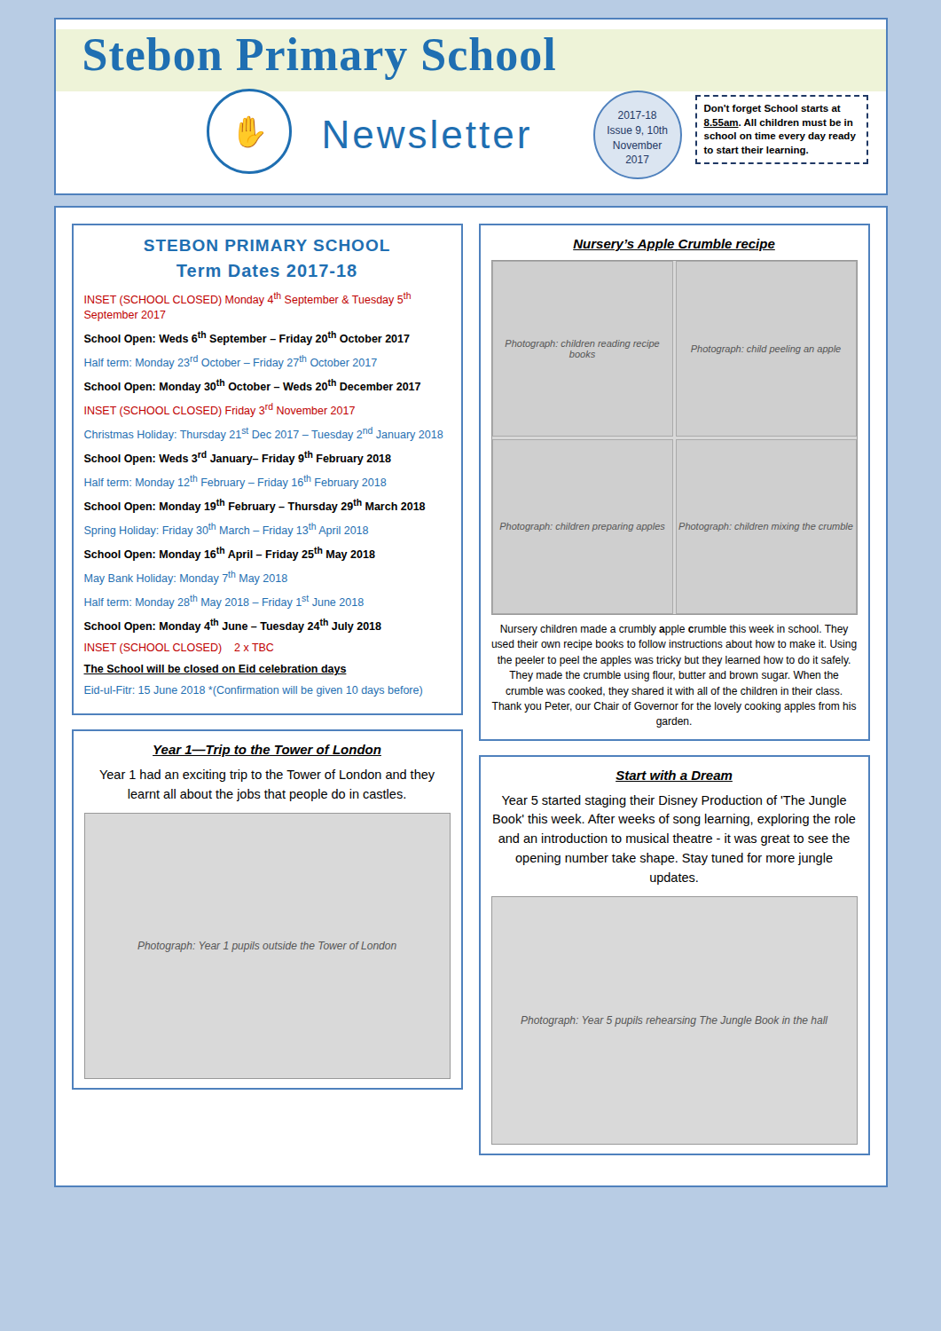Stebon Primary School
✋
Newsletter
2017-18
Issue 9, 10th
November
2017
Don't forget School starts at 8.55am. All children must be in school on time every day ready to start their learning.
STEBON PRIMARY SCHOOL
Term Dates 2017-18
INSET (SCHOOL CLOSED) Monday 4th September & Tuesday 5th September 2017
School Open: Weds 6th September – Friday 20th October 2017
Half term: Monday 23rd October – Friday 27th October 2017
School Open: Monday 30th October – Weds 20th December 2017
INSET (SCHOOL CLOSED) Friday 3rd November 2017
Christmas Holiday: Thursday 21st Dec 2017 – Tuesday 2nd January 2018
School Open: Weds 3rd January– Friday 9th February 2018
Half term: Monday 12th February – Friday 16th February 2018
School Open: Monday 19th February – Thursday 29th March 2018
Spring Holiday: Friday 30th March – Friday 13th April 2018
School Open: Monday 16th April – Friday 25th May 2018
May Bank Holiday: Monday 7th May 2018
Half term: Monday 28th May 2018 – Friday 1st June 2018
School Open: Monday 4th June – Tuesday 24th July 2018
INSET (SCHOOL CLOSED) 2 x TBC
The School will be closed on Eid celebration days
Eid-ul-Fitr: 15 June 2018 *(Confirmation will be given 10 days before)
Year 1—Trip to the Tower of London
Year 1 had an exciting trip to the Tower of London and they learnt all about the jobs that people do in castles.
Photograph: Year 1 pupils outside the Tower of London
Nursery’s Apple Crumble recipe
Photograph: children reading recipe books
Photograph: child peeling an apple
Photograph: children preparing apples
Photograph: children mixing the crumble
Nursery children made a crumbly apple crumble this week in school. They used their own recipe books to follow instructions about how to make it. Using the peeler to peel the apples was tricky but they learned how to do it safely. They made the crumble using flour, butter and brown sugar. When the crumble was cooked, they shared it with all of the children in their class. Thank you Peter, our Chair of Governor for the lovely cooking apples from his garden.
Start with a Dream
Year 5 started staging their Disney Production of 'The Jungle Book' this week. After weeks of song learning, exploring the role and an introduction to musical theatre - it was great to see the opening number take shape. Stay tuned for more jungle updates.
Photograph: Year 5 pupils rehearsing The Jungle Book in the hall